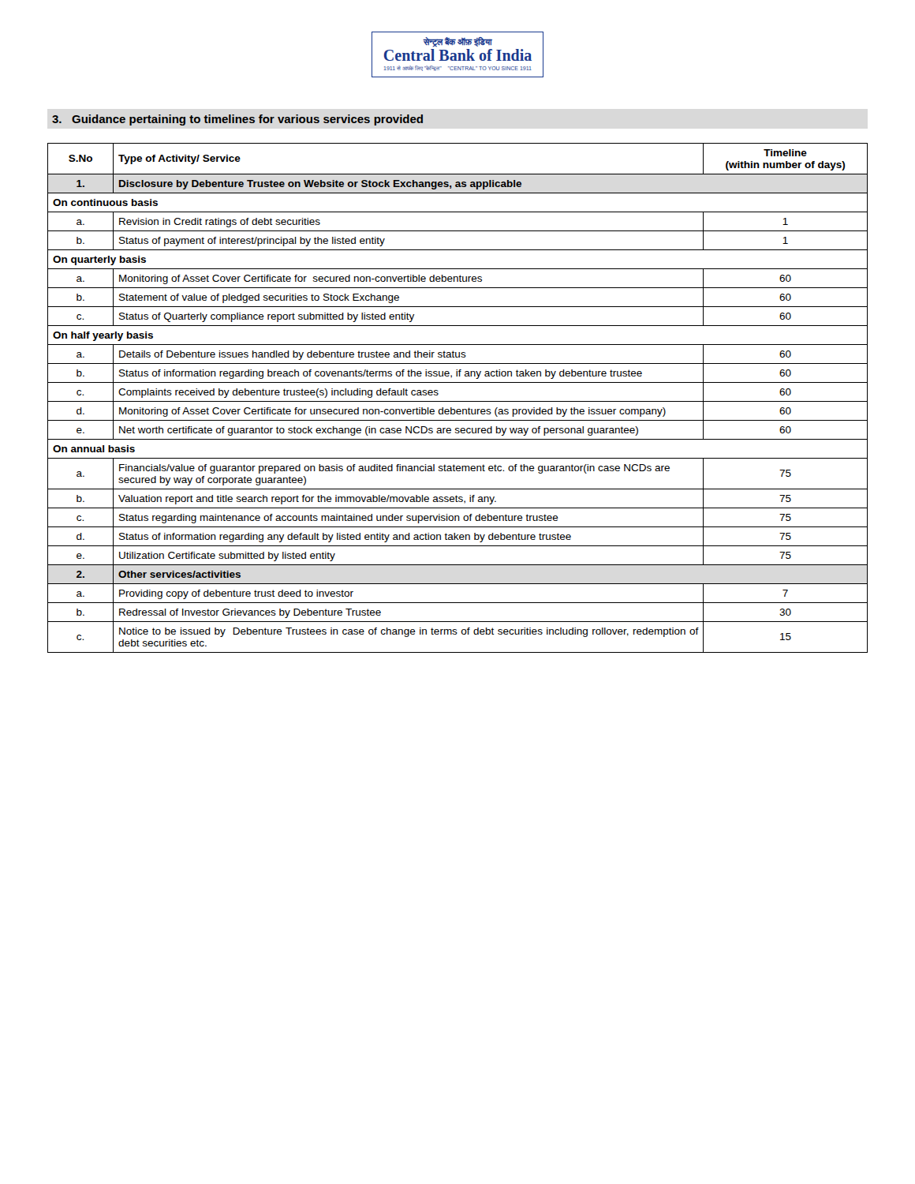सेन्ट्रल बैंक ऑफ़ इंडिया
Central Bank of India
1911 से आपके लिए "केन्द्रित" "CENTRAL" TO YOU SINCE 1911
3. Guidance pertaining to timelines for various services provided
| S.No | Type of Activity/ Service | Timeline (within number of days) |
| --- | --- | --- |
| 1. | Disclosure by Debenture Trustee on Website or Stock Exchanges, as applicable |
| On continuous basis |
| a. | Revision in Credit ratings of debt securities | 1 |
| b. | Status of payment of interest/principal by the listed entity | 1 |
| On quarterly basis |
| a. | Monitoring of Asset Cover Certificate for secured non-convertible debentures | 60 |
| b. | Statement of value of pledged securities to Stock Exchange | 60 |
| c. | Status of Quarterly compliance report submitted by listed entity | 60 |
| On half yearly basis |
| a. | Details of Debenture issues handled by debenture trustee and their status | 60 |
| b. | Status of information regarding breach of covenants/terms of the issue, if any action taken by debenture trustee | 60 |
| c. | Complaints received by debenture trustee(s) including default cases | 60 |
| d. | Monitoring of Asset Cover Certificate for unsecured non-convertible debentures (as provided by the issuer company) | 60 |
| e. | Net worth certificate of guarantor to stock exchange (in case NCDs are secured by way of personal guarantee) | 60 |
| On annual basis |
| a. | Financials/value of guarantor prepared on basis of audited financial statement etc. of the guarantor(in case NCDs are secured by way of corporate guarantee) | 75 |
| b. | Valuation report and title search report for the immovable/movable assets, if any. | 75 |
| c. | Status regarding maintenance of accounts maintained under supervision of debenture trustee | 75 |
| d. | Status of information regarding any default by listed entity and action taken by debenture trustee | 75 |
| e. | Utilization Certificate submitted by listed entity | 75 |
| 2. | Other services/activities |
| a. | Providing copy of debenture trust deed to investor | 7 |
| b. | Redressal of Investor Grievances by Debenture Trustee | 30 |
| c. | Notice to be issued by Debenture Trustees in case of change in terms of debt securities including rollover, redemption of debt securities etc. | 15 |